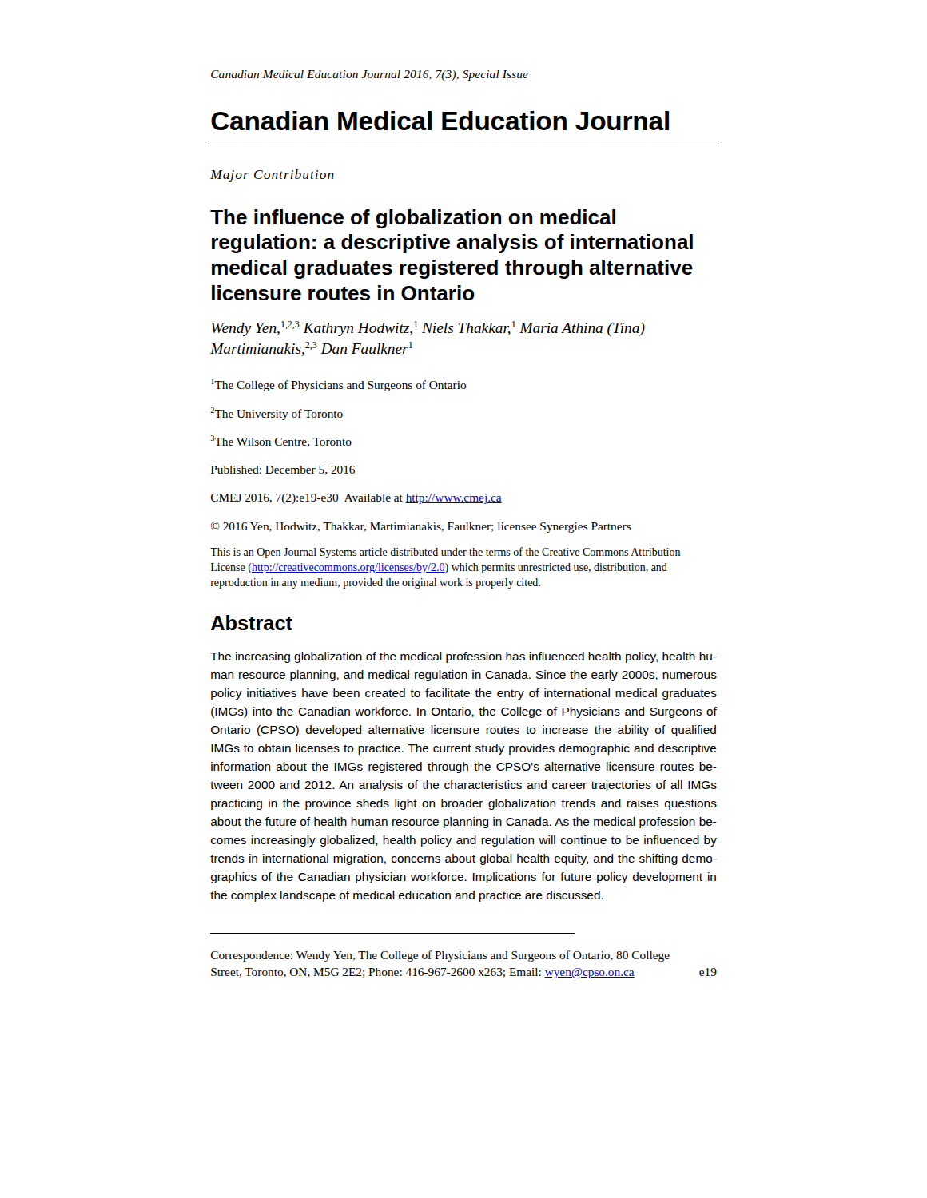Canadian Medical Education Journal 2016, 7(3), Special Issue
Canadian Medical Education Journal
Major Contribution
The influence of globalization on medical regulation: a descriptive analysis of international medical graduates registered through alternative licensure routes in Ontario
Wendy Yen,1,2,3 Kathryn Hodwitz,1 Niels Thakkar,1 Maria Athina (Tina) Martimianakis,2,3 Dan Faulkner1
1The College of Physicians and Surgeons of Ontario
2The University of Toronto
3The Wilson Centre, Toronto
Published: December 5, 2016
CMEJ 2016, 7(2):e19-e30 Available at http://www.cmej.ca
© 2016 Yen, Hodwitz, Thakkar, Martimianakis, Faulkner; licensee Synergies Partners
This is an Open Journal Systems article distributed under the terms of the Creative Commons Attribution License (http://creativecommons.org/licenses/by/2.0) which permits unrestricted use, distribution, and reproduction in any medium, provided the original work is properly cited.
Abstract
The increasing globalization of the medical profession has influenced health policy, health human resource planning, and medical regulation in Canada. Since the early 2000s, numerous policy initiatives have been created to facilitate the entry of international medical graduates (IMGs) into the Canadian workforce. In Ontario, the College of Physicians and Surgeons of Ontario (CPSO) developed alternative licensure routes to increase the ability of qualified IMGs to obtain licenses to practice. The current study provides demographic and descriptive information about the IMGs registered through the CPSO's alternative licensure routes between 2000 and 2012. An analysis of the characteristics and career trajectories of all IMGs practicing in the province sheds light on broader globalization trends and raises questions about the future of health human resource planning in Canada. As the medical profession becomes increasingly globalized, health policy and regulation will continue to be influenced by trends in international migration, concerns about global health equity, and the shifting demographics of the Canadian physician workforce. Implications for future policy development in the complex landscape of medical education and practice are discussed.
Correspondence: Wendy Yen, The College of Physicians and Surgeons of Ontario, 80 College Street, Toronto, ON, M5G 2E2; Phone: 416-967-2600 x263; Email: wyen@cpso.on.ca e19